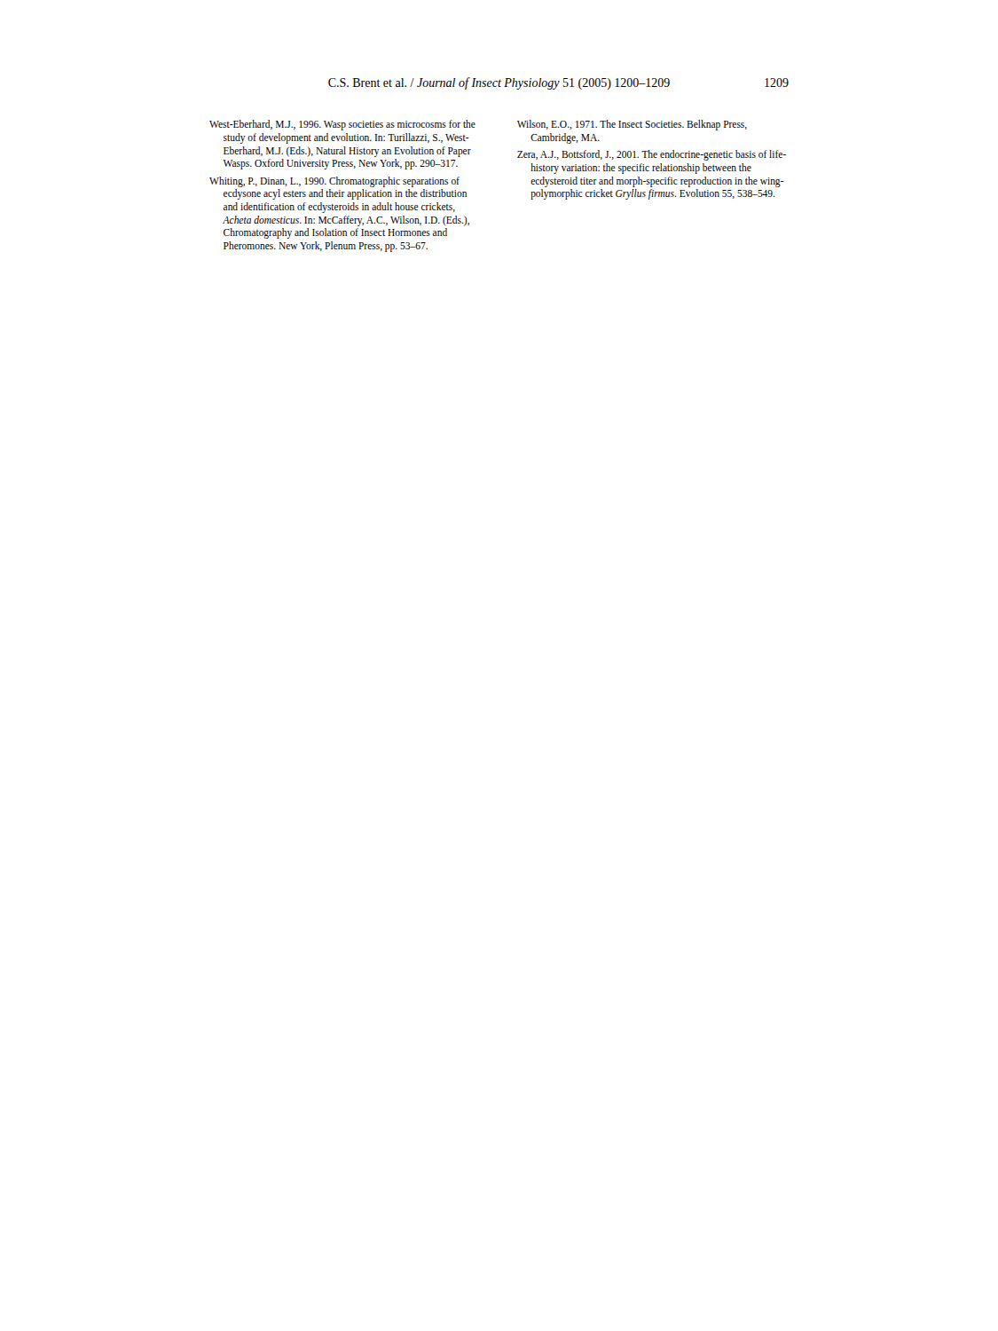C.S. Brent et al. / Journal of Insect Physiology 51 (2005) 1200–1209
1209
West-Eberhard, M.J., 1996. Wasp societies as microcosms for the study of development and evolution. In: Turillazzi, S., West-Eberhard, M.J. (Eds.), Natural History an Evolution of Paper Wasps. Oxford University Press, New York, pp. 290–317.
Whiting, P., Dinan, L., 1990. Chromatographic separations of ecdysone acyl esters and their application in the distribution and identification of ecdysteroids in adult house crickets, Acheta domesticus. In: McCaffery, A.C., Wilson, I.D. (Eds.), Chromatography and Isolation of Insect Hormones and Pheromones. New York, Plenum Press, pp. 53–67.
Wilson, E.O., 1971. The Insect Societies. Belknap Press, Cambridge, MA.
Zera, A.J., Bottsford, J., 2001. The endocrine-genetic basis of life-history variation: the specific relationship between the ecdysteroid titer and morph-specific reproduction in the wing-polymorphic cricket Gryllus firmus. Evolution 55, 538–549.